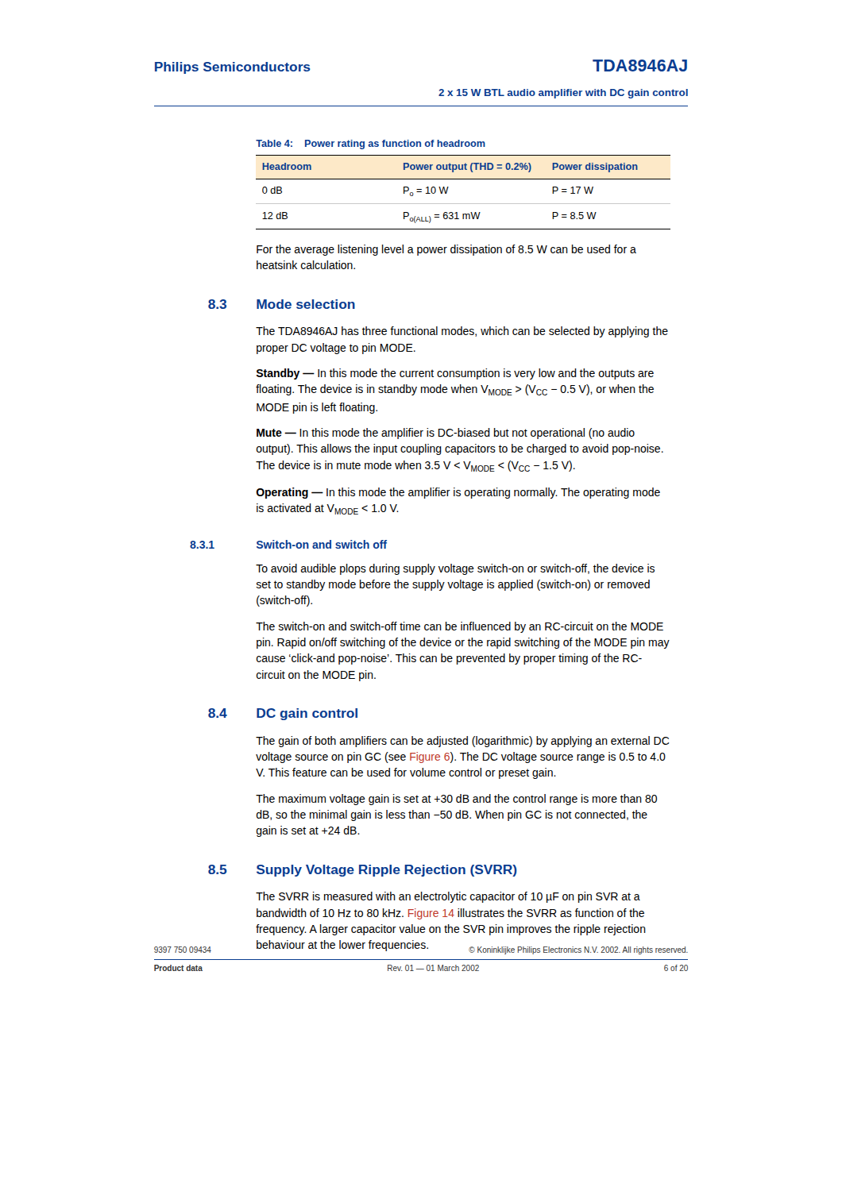Philips Semiconductors
TDA8946AJ
2 x 15 W BTL audio amplifier with DC gain control
Table 4: Power rating as function of headroom
| Headroom | Power output (THD = 0.2%) | Power dissipation |
| --- | --- | --- |
| 0 dB | P o = 10 W | P = 17 W |
| 12 dB | P o(ALL) = 631 mW | P = 8.5 W |
For the average listening level a power dissipation of 8.5 W can be used for a heatsink calculation.
8.3 Mode selection
The TDA8946AJ has three functional modes, which can be selected by applying the proper DC voltage to pin MODE.
Standby — In this mode the current consumption is very low and the outputs are floating. The device is in standby mode when VMODE > (VCC − 0.5 V), or when the MODE pin is left floating.
Mute — In this mode the amplifier is DC-biased but not operational (no audio output). This allows the input coupling capacitors to be charged to avoid pop-noise. The device is in mute mode when 3.5 V < VMODE < (VCC − 1.5 V).
Operating — In this mode the amplifier is operating normally. The operating mode is activated at VMODE < 1.0 V.
8.3.1 Switch-on and switch off
To avoid audible plops during supply voltage switch-on or switch-off, the device is set to standby mode before the supply voltage is applied (switch-on) or removed (switch-off).
The switch-on and switch-off time can be influenced by an RC-circuit on the MODE pin. Rapid on/off switching of the device or the rapid switching of the MODE pin may cause ‘click-and pop-noise’. This can be prevented by proper timing of the RC-circuit on the MODE pin.
8.4 DC gain control
The gain of both amplifiers can be adjusted (logarithmic) by applying an external DC voltage source on pin GC (see Figure 6). The DC voltage source range is 0.5 to 4.0 V. This feature can be used for volume control or preset gain.
The maximum voltage gain is set at +30 dB and the control range is more than 80 dB, so the minimal gain is less than −50 dB. When pin GC is not connected, the gain is set at +24 dB.
8.5 Supply Voltage Ripple Rejection (SVRR)
The SVRR is measured with an electrolytic capacitor of 10 µF on pin SVR at a bandwidth of 10 Hz to 80 kHz. Figure 14 illustrates the SVRR as function of the frequency. A larger capacitor value on the SVR pin improves the ripple rejection behaviour at the lower frequencies.
9397 750 09434
© Koninklijke Philips Electronics N.V. 2002. All rights reserved.
Product data
Rev. 01 — 01 March 2002
6 of 20